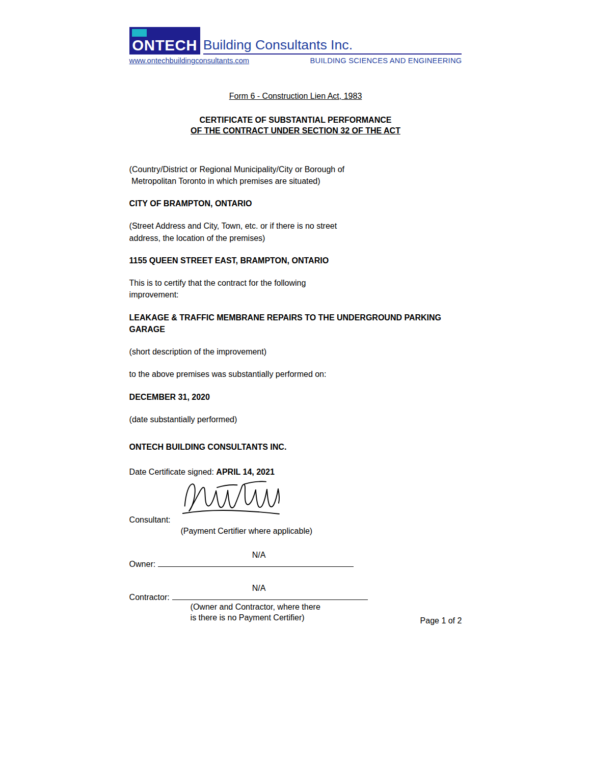ON TECH
Building Consultants Inc.
www.ontechbuildingconsultants.com BUILDING SCIENCES AND ENGINEERING
Form 6 - Construction Lien Act, 1983
CERTIFICATE OF SUBSTANTIAL PERFORMANCE
OF THE CONTRACT UNDER SECTION 32 OF THE ACT
(Country/District or Regional Municipality/City or Borough of
Metropolitan Toronto in which premises are situated)
CITY OF BRAMPTON, ONTARIO
(Street Address and City, Town, etc. or if there is no street
address, the location of the premises)
1155 QUEEN STREET EAST, BRAMPTON, ONTARIO
This is to certify that the contract for the following
improvement:
LEAKAGE & TRAFFIC MEMBRANE REPAIRS TO THE UNDERGROUND PARKING GARAGE
(short description of the improvement)
to the above premises was substantially performed on:
DECEMBER 31, 2020
(date substantially performed)
ONTECH BUILDING CONSULTANTS INC.
Date Certificate signed: APRIL 14, 2021
Consultant:
(Payment Certifier where applicable)
N/A
Owner:
N/A
Contractor:
(Owner and Contractor, where there
is there is no Payment Certifier)
Page 1 of 2